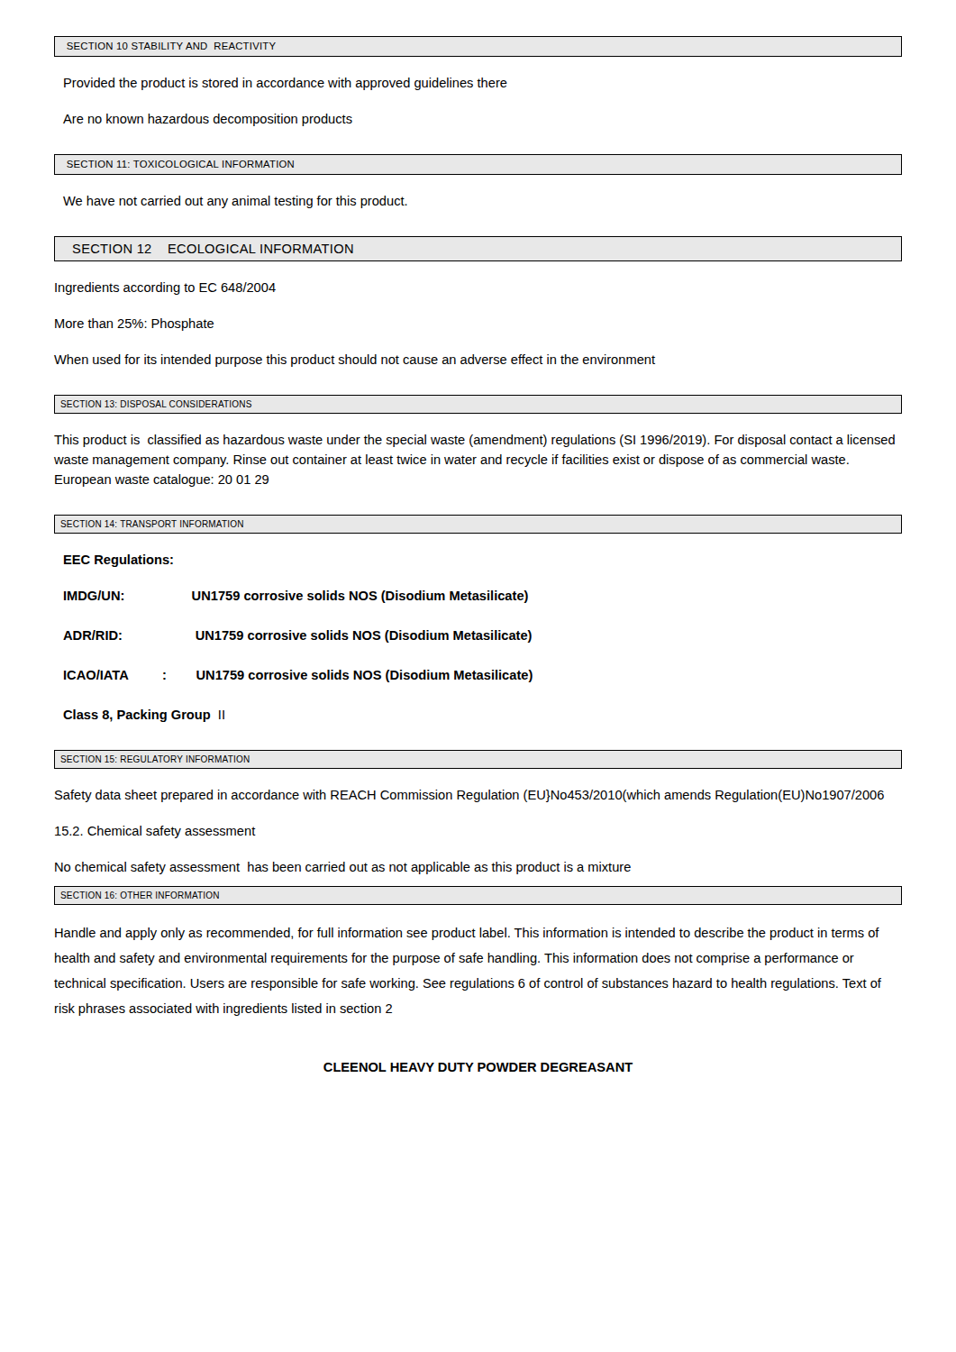SECTION 10 STABILITY AND REACTIVITY
Provided the product is stored in accordance with approved guidelines there
Are no known hazardous decomposition products
SECTION 11: TOXICOLOGICAL INFORMATION
We have not carried out any animal testing for this product.
SECTION 12 ECOLOGICAL INFORMATION
Ingredients according to EC 648/2004
More than 25%: Phosphate
When used for its intended purpose this product should not cause an adverse effect in the environment
SECTION 13: DISPOSAL CONSIDERATIONS
This product is classified as hazardous waste under the special waste (amendment) regulations (SI 1996/2019). For disposal contact a licensed waste management company. Rinse out container at least twice in water and recycle if facilities exist or dispose of as commercial waste. European waste catalogue: 20 01 29
SECTION 14: TRANSPORT INFORMATION
EEC Regulations:
IMDG/UN: UN1759 corrosive solids NOS (Disodium Metasilicate)
ADR/RID: UN1759 corrosive solids NOS (Disodium Metasilicate)
ICAO/IATA: UN1759 corrosive solids NOS (Disodium Metasilicate)
Class 8, Packing Group II
SECTION 15: REGULATORY INFORMATION
Safety data sheet prepared in accordance with REACH Commission Regulation (EU}No453/2010(which amends Regulation(EU)No1907/2006
15.2. Chemical safety assessment
No chemical safety assessment has been carried out as not applicable as this product is a mixture
SECTION 16: OTHER INFORMATION
Handle and apply only as recommended, for full information see product label. This information is intended to describe the product in terms of health and safety and environmental requirements for the purpose of safe handling. This information does not comprise a performance or technical specification. Users are responsible for safe working. See regulations 6 of control of substances hazard to health regulations. Text of risk phrases associated with ingredients listed in section 2
CLEENOL HEAVY DUTY POWDER DEGREASANT